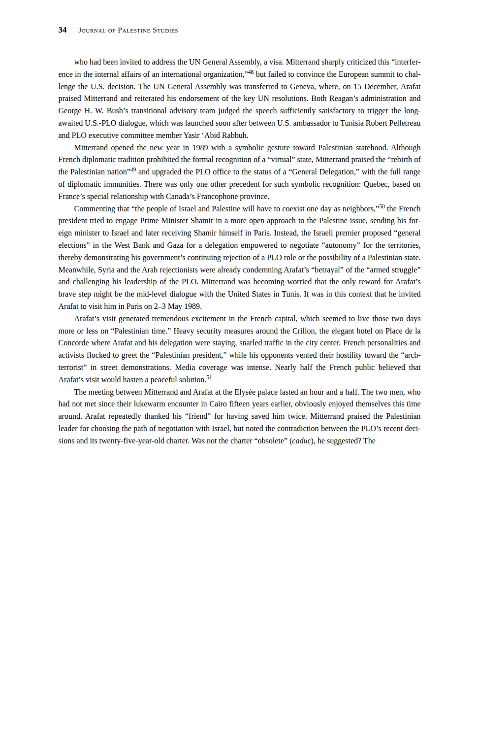34 Journal of Palestine Studies
who had been invited to address the UN General Assembly, a visa. Mitterrand sharply criticized this “interference in the internal affairs of an international organization,”48 but failed to convince the European summit to challenge the U.S. decision. The UN General Assembly was transferred to Geneva, where, on 15 December, Arafat praised Mitterrand and reiterated his endorsement of the key UN resolutions. Both Reagan’s administration and George H. W. Bush’s transitional advisory team judged the speech sufficiently satisfactory to trigger the long-awaited U.S.-PLO dialogue, which was launched soon after between U.S. ambassador to Tunisia Robert Pelletreau and PLO executive committee member Yasir ‘Abid Rabbuh.
Mitterrand opened the new year in 1989 with a symbolic gesture toward Palestinian statehood. Although French diplomatic tradition prohibited the formal recognition of a “virtual” state, Mitterrand praised the “rebirth of the Palestinian nation”49 and upgraded the PLO office to the status of a “General Delegation,” with the full range of diplomatic immunities. There was only one other precedent for such symbolic recognition: Quebec, based on France’s special relationship with Canada’s Francophone province.
Commenting that “the people of Israel and Palestine will have to coexist one day as neighbors,”50 the French president tried to engage Prime Minister Shamir in a more open approach to the Palestine issue, sending his foreign minister to Israel and later receiving Shamir himself in Paris. Instead, the Israeli premier proposed “general elections” in the West Bank and Gaza for a delegation empowered to negotiate “autonomy” for the territories, thereby demonstrating his government’s continuing rejection of a PLO role or the possibility of a Palestinian state. Meanwhile, Syria and the Arab rejectionists were already condemning Arafat’s “betrayal” of the “armed struggle” and challenging his leadership of the PLO. Mitterrand was becoming worried that the only reward for Arafat’s brave step might be the mid-level dialogue with the United States in Tunis. It was in this context that he invited Arafat to visit him in Paris on 2–3 May 1989.
Arafat’s visit generated tremendous excitement in the French capital, which seemed to live those two days more or less on “Palestinian time.” Heavy security measures around the Crillon, the elegant hotel on Place de la Concorde where Arafat and his delegation were staying, snarled traffic in the city center. French personalities and activists flocked to greet the “Palestinian president,” while his opponents vented their hostility toward the “arch-terrorist” in street demonstrations. Media coverage was intense. Nearly half the French public believed that Arafat’s visit would hasten a peaceful solution.51
The meeting between Mitterrand and Arafat at the Elysée palace lasted an hour and a half. The two men, who had not met since their lukewarm encounter in Cairo fifteen years earlier, obviously enjoyed themselves this time around. Arafat repeatedly thanked his “friend” for having saved him twice. Mitterrand praised the Palestinian leader for choosing the path of negotiation with Israel, but noted the contradiction between the PLO’s recent decisions and its twenty-five-year-old charter. Was not the charter “obsolete” (caduc), he suggested? The